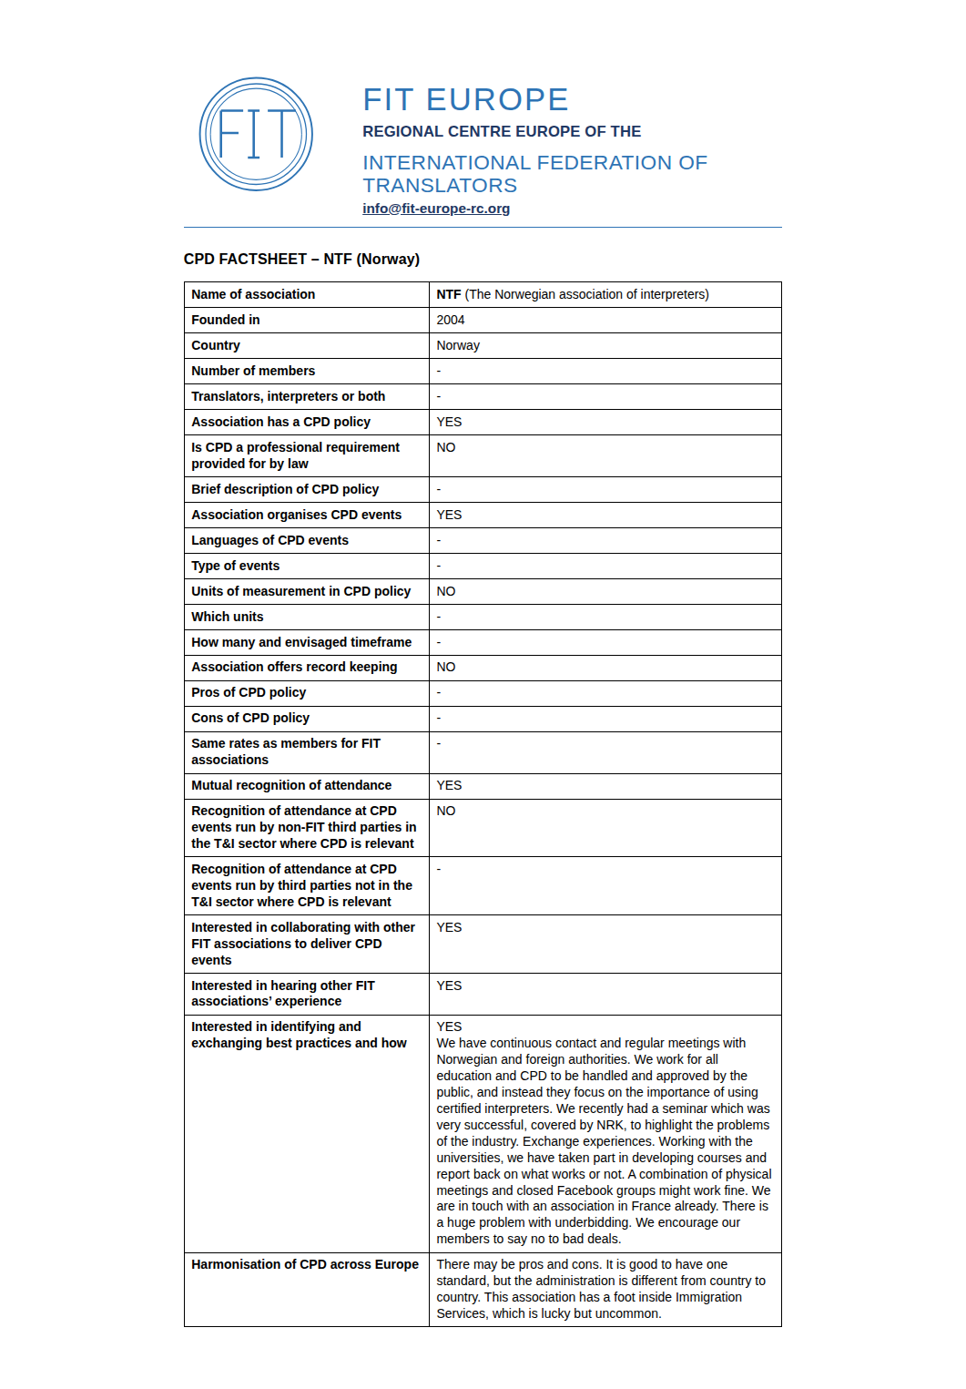FIT EUROPE
REGIONAL CENTRE EUROPE OF THE
INTERNATIONAL FEDERATION OF TRANSLATORS
info@fit-europe-rc.org
CPD FACTSHEET – NTF (Norway)
| Name of association | NTF (The Norwegian association of interpreters) |
| Founded in | 2004 |
| Country | Norway |
| Number of members | - |
| Translators, interpreters or both | - |
| Association has a CPD policy | YES |
| Is CPD a professional requirement provided for by law | NO |
| Brief description of CPD policy | - |
| Association organises CPD events | YES |
| Languages of CPD events | - |
| Type of events | - |
| Units of measurement in CPD policy | NO |
| Which units | - |
| How many and envisaged timeframe | - |
| Association offers record keeping | NO |
| Pros of CPD policy | - |
| Cons of CPD policy | - |
| Same rates as members for FIT associations | - |
| Mutual recognition of attendance | YES |
| Recognition of attendance at CPD events run by non-FIT third parties in the T&I sector where CPD is relevant | NO |
| Recognition of attendance at CPD events run by third parties not in the T&I sector where CPD is relevant | - |
| Interested in collaborating with other FIT associations to deliver CPD events | YES |
| Interested in hearing other FIT associations’ experience | YES |
| Interested in identifying and exchanging best practices and how | YES We have continuous contact and regular meetings with Norwegian and foreign authorities. We work for all education and CPD to be handled and approved by the public, and instead they focus on the importance of using certified interpreters. We recently had a seminar which was very successful, covered by NRK, to highlight the problems of the industry. Exchange experiences. Working with the universities, we have taken part in developing courses and report back on what works or not. A combination of physical meetings and closed Facebook groups might work fine. We are in touch with an association in France already. There is a huge problem with underbidding. We encourage our members to say no to bad deals. |
| Harmonisation of CPD across Europe | There may be pros and cons. It is good to have one standard, but the administration is different from country to country. This association has a foot inside Immigration Services, which is lucky but uncommon. |